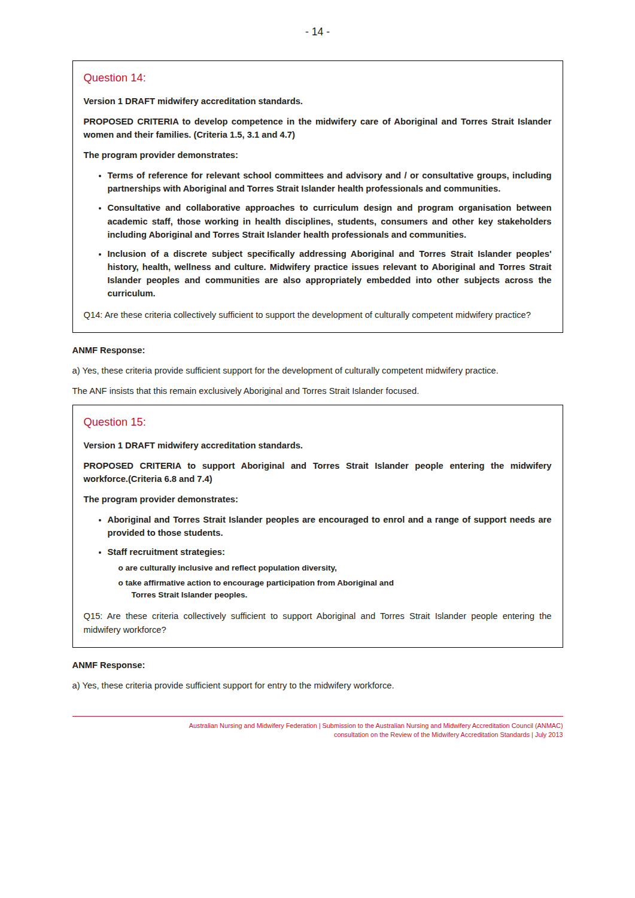- 14 -
Question 14:
Version 1 DRAFT midwifery accreditation standards.
PROPOSED CRITERIA to develop competence in the midwifery care of Aboriginal and Torres Strait Islander women and their families. (Criteria 1.5, 3.1 and 4.7)
The program provider demonstrates:
Terms of reference for relevant school committees and advisory and / or consultative groups, including partnerships with Aboriginal and Torres Strait Islander health professionals and communities.
Consultative and collaborative approaches to curriculum design and program organisation between academic staff, those working in health disciplines, students, consumers and other key stakeholders including Aboriginal and Torres Strait Islander health professionals and communities.
Inclusion of a discrete subject specifically addressing Aboriginal and Torres Strait Islander peoples' history, health, wellness and culture. Midwifery practice issues relevant to Aboriginal and Torres Strait Islander peoples and communities are also appropriately embedded into other subjects across the curriculum.
Q14: Are these criteria collectively sufficient to support the development of culturally competent midwifery practice?
ANMF Response:
a) Yes, these criteria provide sufficient support for the development of culturally competent midwifery practice.
The ANF insists that this remain exclusively Aboriginal and Torres Strait Islander focused.
Question 15:
Version 1 DRAFT midwifery accreditation standards.
PROPOSED CRITERIA to support Aboriginal and Torres Strait Islander people entering the midwifery workforce.(Criteria 6.8 and 7.4)
The program provider demonstrates:
Aboriginal and Torres Strait Islander peoples are encouraged to enrol and a range of support needs are provided to those students.
Staff recruitment strategies:
are culturally inclusive and reflect population diversity,
take affirmative action to encourage participation from Aboriginal and Torres Strait Islander peoples.
Q15: Are these criteria collectively sufficient to support Aboriginal and Torres Strait Islander people entering the midwifery workforce?
ANMF Response:
a) Yes, these criteria provide sufficient support for entry to the midwifery workforce.
Australian Nursing and Midwifery Federation | Submission to the Australian Nursing and Midwifery Accreditation Council (ANMAC)
consultation on the Review of the Midwifery Accreditation Standards | July 2013